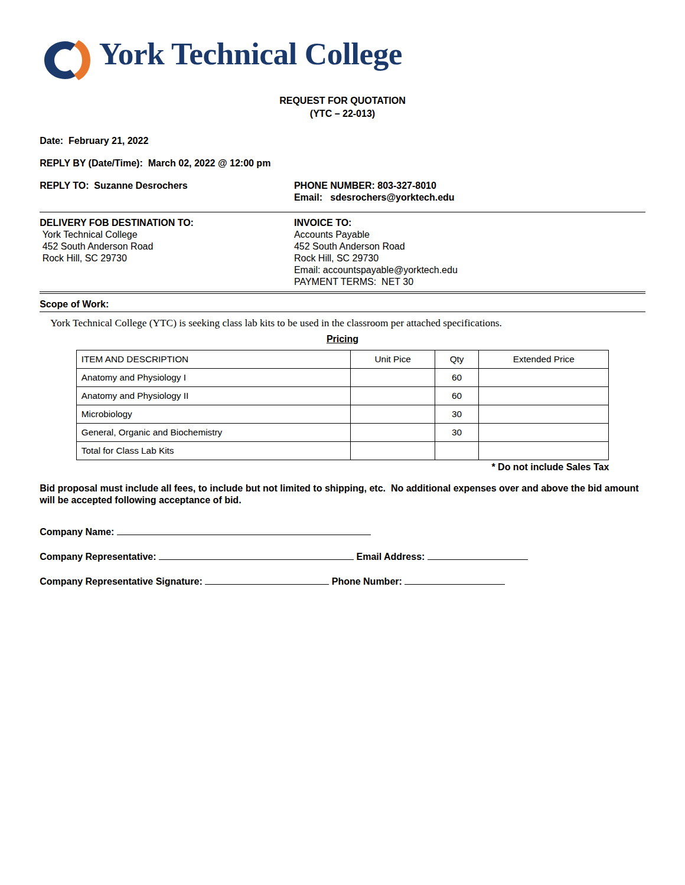York Technical College
REQUEST FOR QUOTATION
(YTC – 22-013)
Date: February 21, 2022
REPLY BY (Date/Time): March 02, 2022 @ 12:00 pm
| REPLY TO: Suzanne Desrochers | PHONE NUMBER: 803-327-8010 Email: sdesrochers@yorktech.edu |
| DELIVERY FOB DESTINATION TO: York Technical College 452 South Anderson Road Rock Hill, SC 29730 | INVOICE TO: Accounts Payable 452 South Anderson Road Rock Hill, SC 29730 Email: accountspayable@yorktech.edu PAYMENT TERMS: NET 30 |
Scope of Work:
York Technical College (YTC) is seeking class lab kits to be used in the classroom per attached specifications.
Pricing
| ITEM AND DESCRIPTION | Unit Pice | Qty | Extended Price |
| --- | --- | --- | --- |
| Anatomy and Physiology I | | 60 | |
| Anatomy and Physiology II | | 60 | |
| Microbiology | | 30 | |
| General, Organic and Biochemistry | | 30 | |
| Total for Class Lab Kits | | | |
* Do not include Sales Tax
Bid proposal must include all fees, to include but not limited to shipping, etc. No additional expenses over and above the bid amount will be accepted following acceptance of bid.
Company Name:
Company Representative: Email Address:
Company Representative Signature: Phone Number: